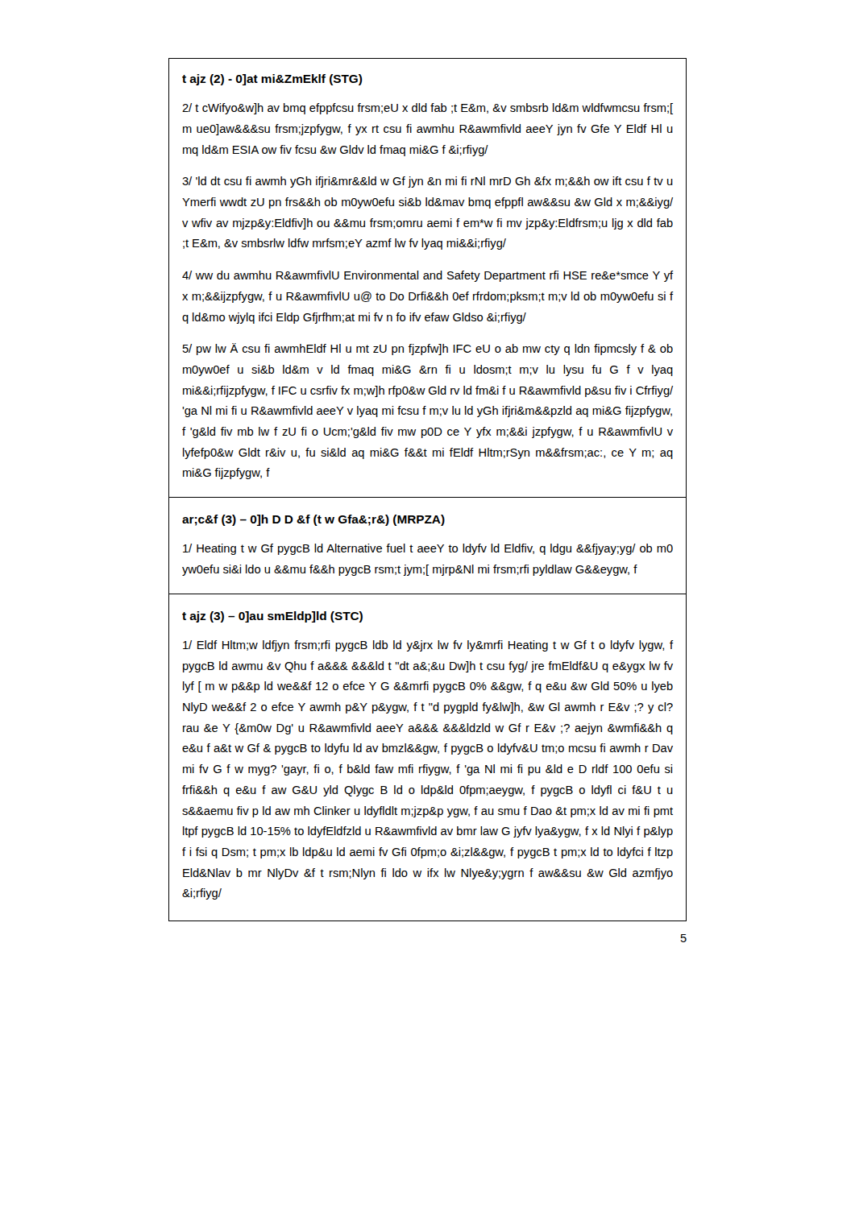t ajz (2) - 0]at mi&ZmEklf (STG)
2/ t cWifyo&w]h av bmq efppfcsu frsm;eU x dld fab ;t E&m, &v smbsrb ld&m wldfwmcsu frsm;[ m ue0]aw&&&su frsm;jzpfygw, f yx rt csu fi awmhu R&awmfivld aeeY jyn fv Gfe Y Eldf Hl u mq ld&m ESIA ow fiv fcsu &w Gldv ld fmaq mi&G f &i;rfiyg/
3/ 'ld dt csu fi awmh yGh ifjri&mr&&ld w Gf jyn &n mi fi rNl mrD Gh &fx m;&&h ow ift csu f tv u Ymerfi wwdt zU pn frs&&h ob m0yw0efu si&b ld&mav bmq efppfl aw&&su &w Gld x m;&&iyg/ v wfiv av mjzp&y:Eldfiv]h ou &&mu frsm;omru aemi f em*w fi mv jzp&y:Eldfrsm;u ljg x dld fab ;t E&m, &v smbsrlw ldfw mrfsm;eY azmf lw fv lyaq mi&&i;rfiyg/
4/ ww du awmhu R&awmfivlU Environmental and Safety Department rfi HSE re&e*smce Y yf x m;&&ijzpfygw, f u R&awmfivlU u@ to Do Drfi&&h 0ef rfrdom;pksm;t m;v ld ob m0yw0efu si f q ld&mo wjylq ifci Eldp Gfjrfhm;at mi fv n fo ifv efaw Gldso &i;rfiyg/
5/ pw lw Ä csu fi awmhEldf Hl u mt zU pn fjzpfw]h IFC eU o ab mw cty q ldn fipmcsly f & ob m0yw0ef u si&b ld&m v ld fmaq mi&G &rn fi u ldosm;t m;v lu lysu fu G f v lyaq mi&&i;rfijzpfygw, f IFC u csrfiv fx m;w]h rfp0&w Gld rv ld fm&i f u R&awmfivld p&su fiv i Cfrfiyg/ 'ga Nl mi fi u R&awmfivld aeeY v lyaq mi fcsu f m;v lu ld yGh ifjri&m&&pzld aq mi&G fijzpfygw, f 'g&ld fiv mb lw f zU fi o Ucm;'g&ld fiv mw p0D ce Y yfx m;&&i jzpfygw, f u R&awmfivlU v lyfefp0&w Gldt r&iv u, fu si&ld aq mi&G f&&t mi fEldf Hltm;rSyn m&&frsm;ac:, ce Y m; aq mi&G fijzpfygw, f
ar;c&f (3) – 0]h D D &f (t w Gfa&;r&) (MRPZA)
1/ Heating t w Gf pygcB ld Alternative fuel t aeeY to ldyfv ld Eldfiv, q ldgu &&fjyay;yg/ ob m0 yw0efu si&i ldo u &&mu f&&h pygcB rsm;t jym;[ mjrp&Nl mi frsm;rfi pyldlaw G&&eygw, f
t ajz (3) – 0]au smEldp]ld (STC)
1/ Eldf Hltm;w ldfjyn frsm;rfi pygcB ldb ld y&jrx lw fv ly&mrfi Heating t w Gf t o ldyfv lygw, f pygcB ld awmu &v Qhu f a&&& &&&ld t "dt a&;&u Dw]h t csu fyg/ jre fmEldf&U q e&ygx lw fv lyf [ m w p&&p ld we&&f 12 o efce Y G &&mrfi pygcB 0% &&gw, f q e&u &w Gld 50% u lyeb NlyD we&&f 2 o efce Y awmh p&Y p&ygw, f t "d pygpld fy&lw]h, &w Gl awmh r E&v ;? y cl? rau &e Y {&m0w Dg' u R&awmfivld aeeY a&&& &&&ldzld w Gf r E&v ;? aejyn &wmfi&&h q e&u f a&t w Gf & pygcB to ldyfu ld av bmzl&&gw, f pygcB o ldyfv&U tm;o mcsu fi awmh r Dav mi fv G f w myg? 'gayr, fi o, f b&ld faw mfi rfiygw, f 'ga Nl mi fi pu &ld e D rldf 100 0efu si frfi&&h q e&u f aw G&U yld Qlygc B ld o ldp&ld 0fpm;aeygw, f pygcB o ldyfl ci f&U t u s&&aemu fiv p ld aw mh Clinker u ldyfldlt m;jzp&p ygw, f au smu f Dao &t pm;x ld av mi fi pmt ltpf pygcB ld 10-15% to ldyfEldfzld u R&awmfivld av bmr law G jyfv lya&ygw, f x ld Nlyi f p&lyp f i fsi q Dsm; t pm;x lb ldp&u ld aemi fv Gfi 0fpm;o &i;zl&&gw, f pygcB t pm;x ld to ldyfci f ltzp Eld&Nlav b mr NlyDv &f t rsm;Nlyn fi ldo w ifx lw Nlye&y;ygrn f aw&&su &w Gld azmfjyo &i;rfiyg/
5